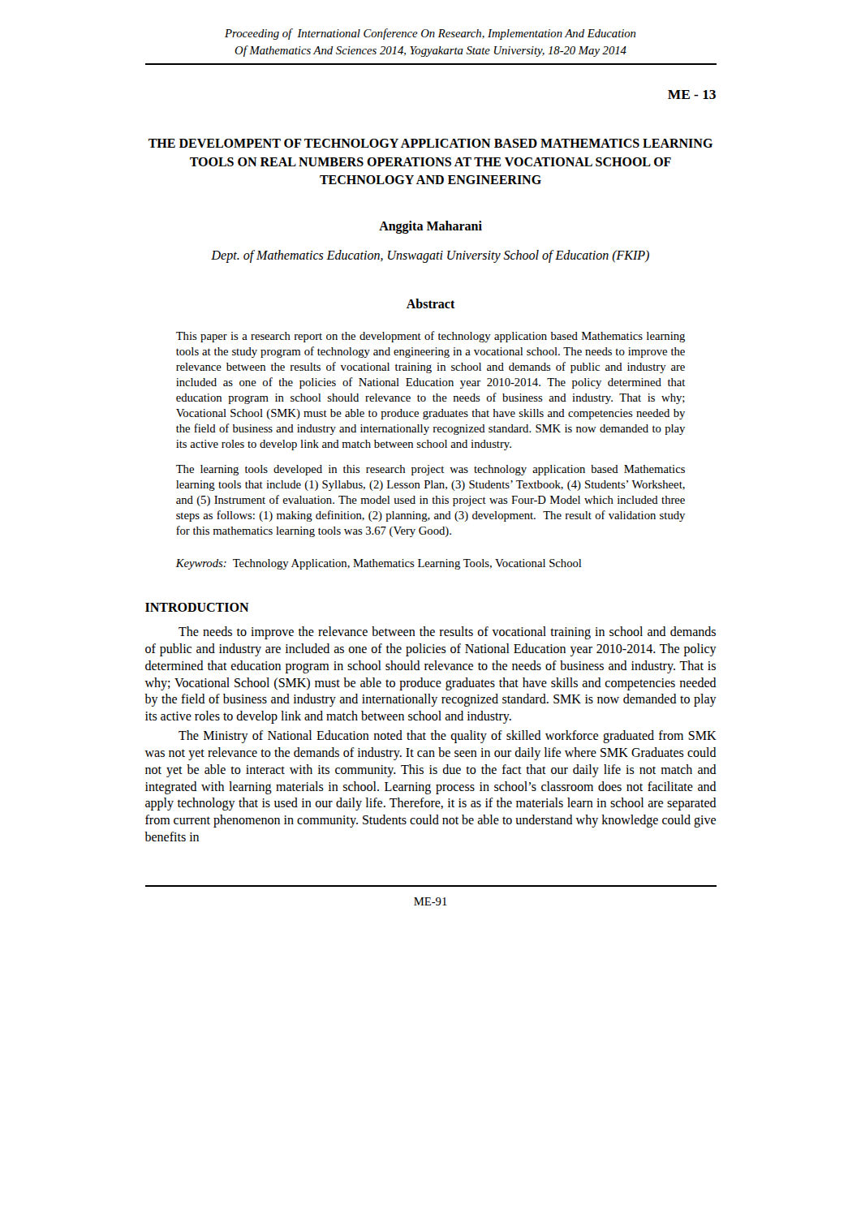Proceeding of International Conference On Research, Implementation And Education
Of Mathematics And Sciences 2014, Yogyakarta State University, 18-20 May 2014
ME - 13
The Develompent of Technology Application Based Mathematics Learning Tools on Real Numbers Operations at the Vocational School of Technology and Engineering
Anggita Maharani
Dept. of Mathematics Education, Unswagati University School of Education (FKIP)
Abstract
This paper is a research report on the development of technology application based Mathematics learning tools at the study program of technology and engineering in a vocational school. The needs to improve the relevance between the results of vocational training in school and demands of public and industry are included as one of the policies of National Education year 2010-2014. The policy determined that education program in school should relevance to the needs of business and industry. That is why; Vocational School (SMK) must be able to produce graduates that have skills and competencies needed by the field of business and industry and internationally recognized standard. SMK is now demanded to play its active roles to develop link and match between school and industry.
The learning tools developed in this research project was technology application based Mathematics learning tools that include (1) Syllabus, (2) Lesson Plan, (3) Students’ Textbook, (4) Students’ Worksheet, and (5) Instrument of evaluation. The model used in this project was Four-D Model which included three steps as follows: (1) making definition, (2) planning, and (3) development. The result of validation study for this mathematics learning tools was 3.67 (Very Good).
Keywrods: Technology Application, Mathematics Learning Tools, Vocational School
Introduction
The needs to improve the relevance between the results of vocational training in school and demands of public and industry are included as one of the policies of National Education year 2010-2014. The policy determined that education program in school should relevance to the needs of business and industry. That is why; Vocational School (SMK) must be able to produce graduates that have skills and competencies needed by the field of business and industry and internationally recognized standard. SMK is now demanded to play its active roles to develop link and match between school and industry.
The Ministry of National Education noted that the quality of skilled workforce graduated from SMK was not yet relevance to the demands of industry. It can be seen in our daily life where SMK Graduates could not yet be able to interact with its community. This is due to the fact that our daily life is not match and integrated with learning materials in school. Learning process in school’s classroom does not facilitate and apply technology that is used in our daily life. Therefore, it is as if the materials learn in school are separated from current phenomenon in community. Students could not be able to understand why knowledge could give benefits in
ME-91